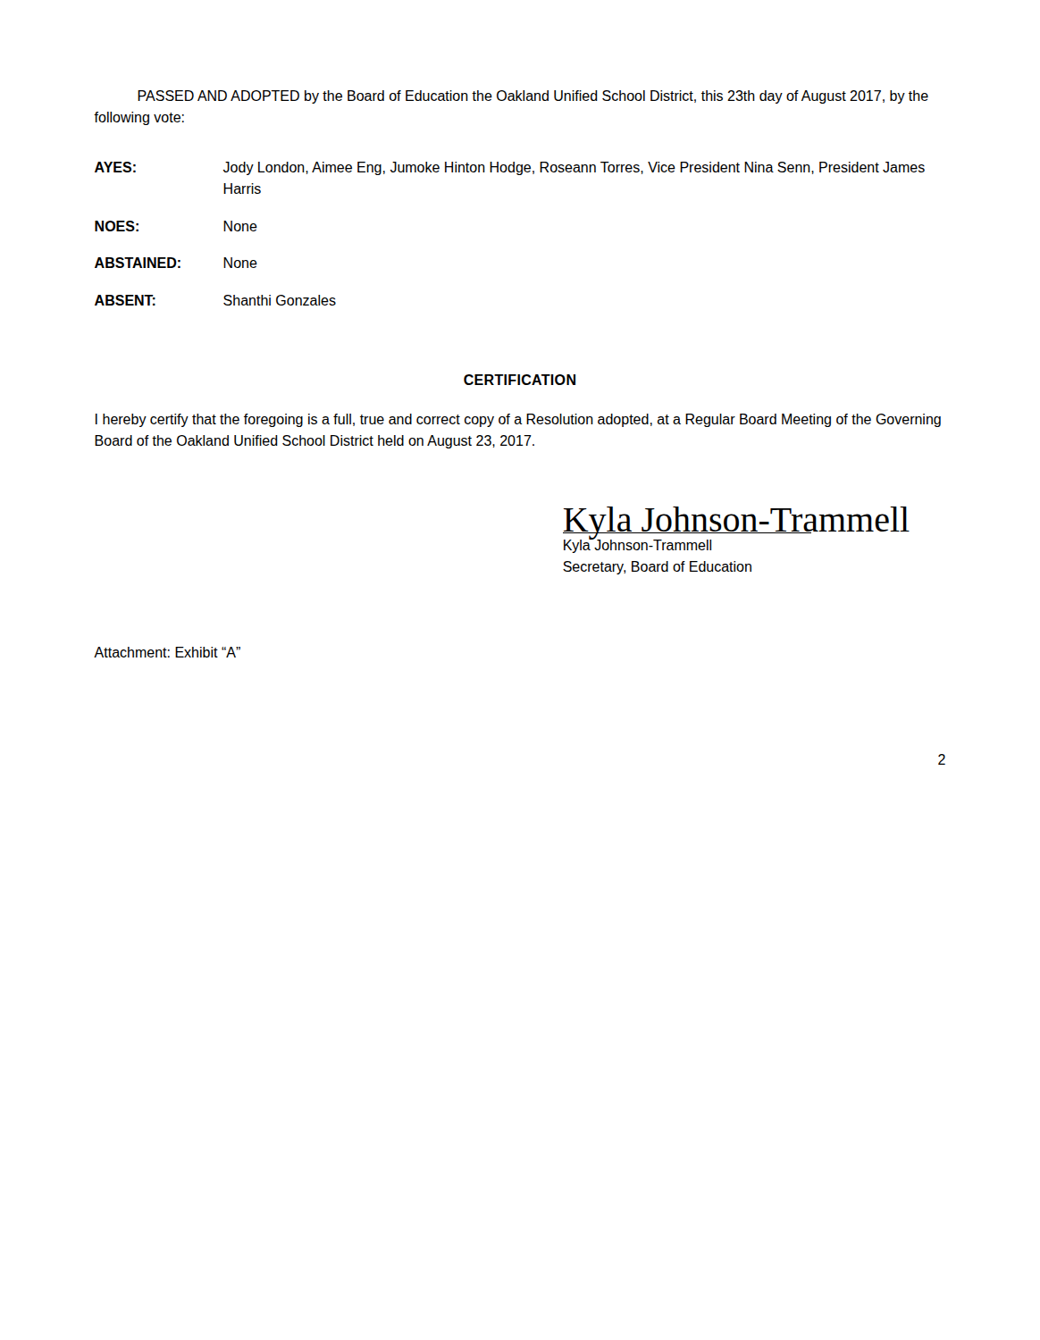PASSED AND ADOPTED by the Board of Education the Oakland Unified School District, this 23th day of August 2017, by the following vote:
| AYES: | Jody London, Aimee Eng, Jumoke Hinton Hodge, Roseann Torres, Vice President Nina Senn, President James Harris |
| NOES: | None |
| ABSTAINED: | None |
| ABSENT: | Shanthi Gonzales |
CERTIFICATION
I hereby certify that the foregoing is a full, true and correct copy of a Resolution adopted, at a Regular Board Meeting of the Governing Board of the Oakland Unified School District held on August 23, 2017.
Kyla Johnson-Trammell
Kyla Johnson-Trammell
Secretary, Board of Education
Attachment: Exhibit “A”
2